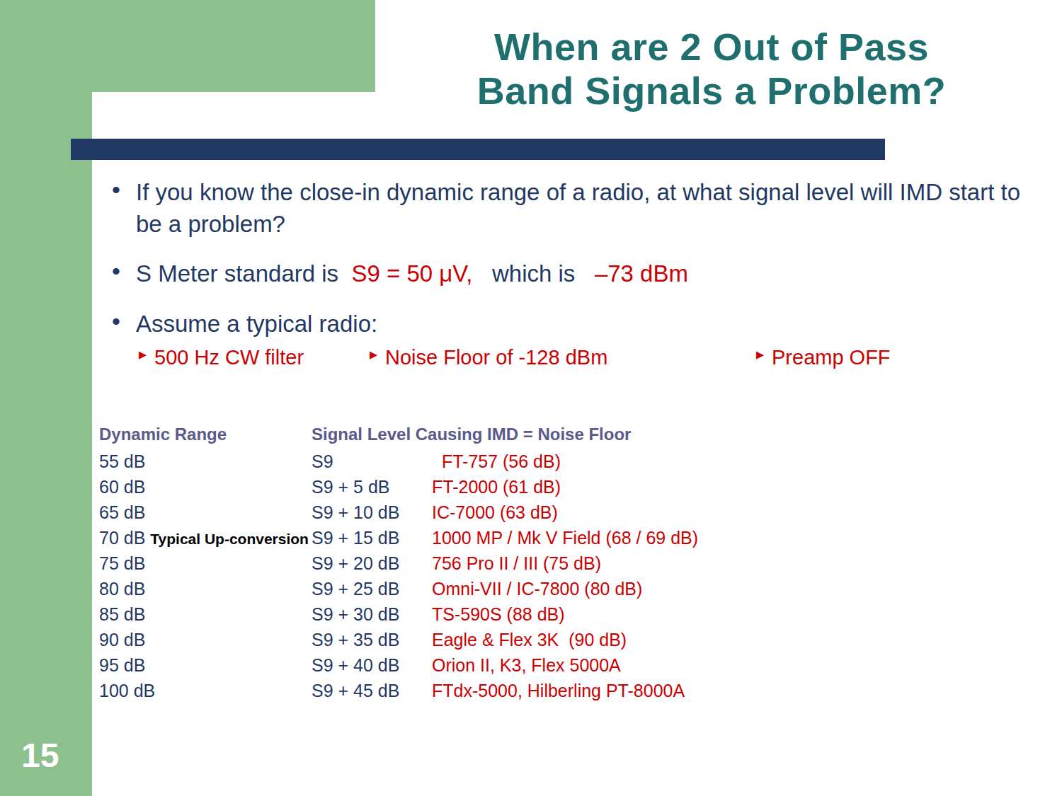When are 2 Out of Pass
Band Signals a Problem?
If you know the close-in dynamic range of a radio, at what signal level will IMD start to be a problem?
S Meter standard is S9 = 50 μV, which is –73 dBm
Assume a typical radio:
500 Hz CW filter Noise Floor of -128 dBm Preamp OFF
Dynamic Range Signal Level Causing IMD = Noise Floor
| 55 dB | S9 | FT-757 (56 dB) |
| 60 dB | S9 + 5 dB | FT-2000 (61 dB) |
| 65 dB | S9 + 10 dB | IC-7000 (63 dB) |
| 70 dB Typical Up-conversion | S9 + 15 dB | 1000 MP / Mk V Field (68 / 69 dB) |
| 75 dB | S9 + 20 dB | 756 Pro II / III (75 dB) |
| 80 dB | S9 + 25 dB | Omni-VII / IC-7800 (80 dB) |
| 85 dB | S9 + 30 dB | TS-590S (88 dB) |
| 90 dB | S9 + 35 dB | Eagle & Flex 3K (90 dB) |
| 95 dB | S9 + 40 dB | Orion II, K3, Flex 5000A |
| 100 dB | S9 + 45 dB | FTdx-5000, Hilberling PT-8000A |
15